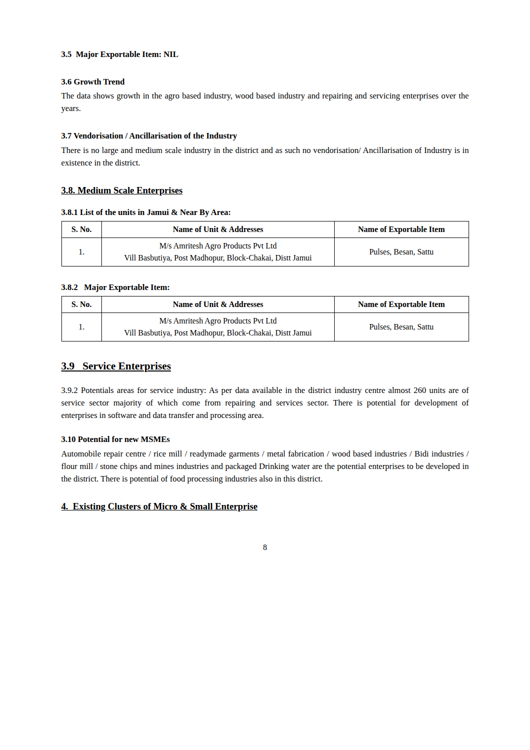3.5 Major Exportable Item: NIL
3.6 Growth Trend
The data shows growth in the agro based industry, wood based industry and repairing and servicing enterprises over the years.
3.7 Vendorisation / Ancillarisation of the Industry
There is no large and medium scale industry in the district and as such no vendorisation/ Ancillarisation of Industry is in existence in the district.
3.8. Medium Scale Enterprises
3.8.1 List of the units in Jamui & Near By Area:
| S. No. | Name of Unit & Addresses | Name of Exportable Item |
| --- | --- | --- |
| 1. | M/s Amritesh Agro Products Pvt Ltd Vill Basbutiya, Post Madhopur, Block-Chakai, Distt Jamui | Pulses, Besan, Sattu |
3.8.2 Major Exportable Item:
| S. No. | Name of Unit & Addresses | Name of Exportable Item |
| --- | --- | --- |
| 1. | M/s Amritesh Agro Products Pvt Ltd Vill Basbutiya, Post Madhopur, Block-Chakai, Distt Jamui | Pulses, Besan, Sattu |
3.9 Service Enterprises
3.9.2 Potentials areas for service industry: As per data available in the district industry centre almost 260 units are of service sector majority of which come from repairing and services sector. There is potential for development of enterprises in software and data transfer and processing area.
3.10 Potential for new MSMEs
Automobile repair centre / rice mill / readymade garments / metal fabrication / wood based industries / Bidi industries / flour mill / stone chips and mines industries and packaged Drinking water are the potential enterprises to be developed in the district. There is potential of food processing industries also in this district.
4. Existing Clusters of Micro & Small Enterprise
8